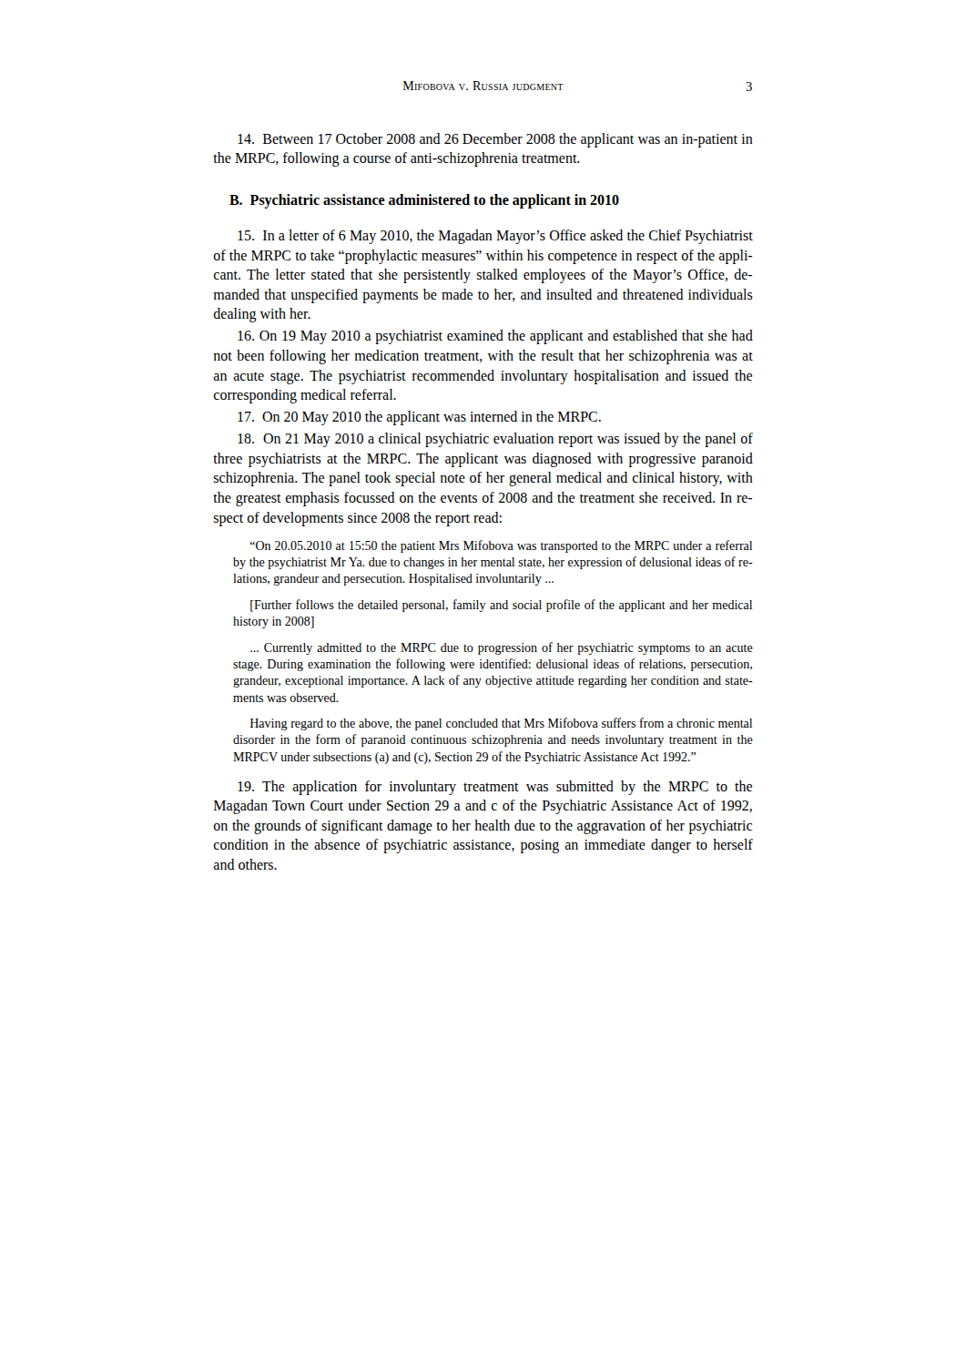Mifobova v. Russia judgment 3
14. Between 17 October 2008 and 26 December 2008 the applicant was an in-patient in the MRPC, following a course of anti-schizophrenia treatment.
B. Psychiatric assistance administered to the applicant in 2010
15. In a letter of 6 May 2010, the Magadan Mayor’s Office asked the Chief Psychiatrist of the MRPC to take “prophylactic measures” within his competence in respect of the applicant. The letter stated that she persistently stalked employees of the Mayor’s Office, demanded that unspecified payments be made to her, and insulted and threatened individuals dealing with her.
16. On 19 May 2010 a psychiatrist examined the applicant and established that she had not been following her medication treatment, with the result that her schizophrenia was at an acute stage. The psychiatrist recommended involuntary hospitalisation and issued the corresponding medical referral.
17. On 20 May 2010 the applicant was interned in the MRPC.
18. On 21 May 2010 a clinical psychiatric evaluation report was issued by the panel of three psychiatrists at the MRPC. The applicant was diagnosed with progressive paranoid schizophrenia. The panel took special note of her general medical and clinical history, with the greatest emphasis focussed on the events of 2008 and the treatment she received. In respect of developments since 2008 the report read:
“On 20.05.2010 at 15:50 the patient Mrs Mifobova was transported to the MRPC under a referral by the psychiatrist Mr Ya. due to changes in her mental state, her expression of delusional ideas of relations, grandeur and persecution. Hospitalised involuntarily ...
[Further follows the detailed personal, family and social profile of the applicant and her medical history in 2008]
... Currently admitted to the MRPC due to progression of her psychiatric symptoms to an acute stage. During examination the following were identified: delusional ideas of relations, persecution, grandeur, exceptional importance. A lack of any objective attitude regarding her condition and statements was observed.
Having regard to the above, the panel concluded that Mrs Mifobova suffers from a chronic mental disorder in the form of paranoid continuous schizophrenia and needs involuntary treatment in the MRPCV under subsections (a) and (c), Section 29 of the Psychiatric Assistance Act 1992.”
19. The application for involuntary treatment was submitted by the MRPC to the Magadan Town Court under Section 29 a and c of the Psychiatric Assistance Act of 1992, on the grounds of significant damage to her health due to the aggravation of her psychiatric condition in the absence of psychiatric assistance, posing an immediate danger to herself and others.